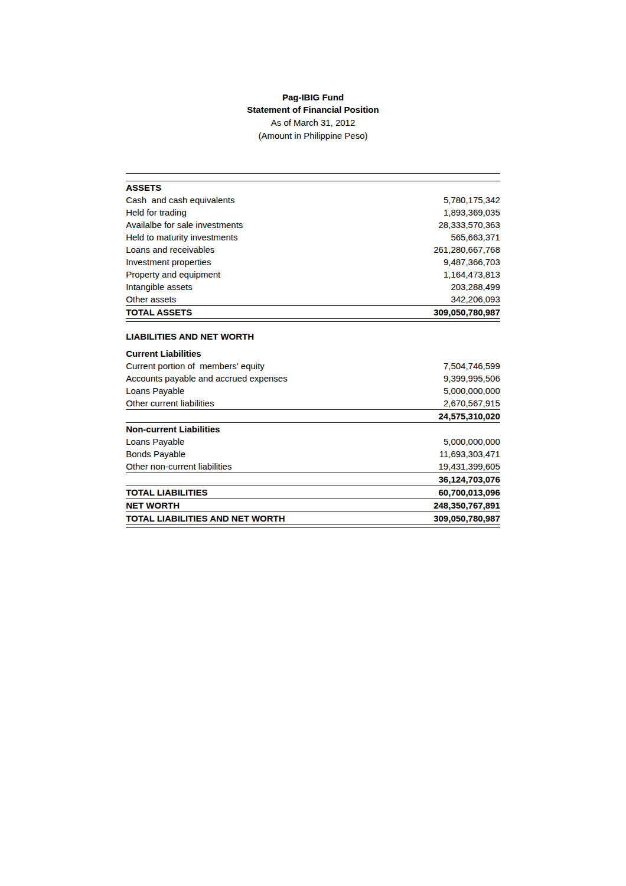Pag-IBIG Fund
Statement of Financial Position
As of March 31, 2012
(Amount in Philippine Peso)
| ASSETS | |
| Cash and cash equivalents | 5,780,175,342 |
| Held for trading | 1,893,369,035 |
| Availalbe for sale investments | 28,333,570,363 |
| Held to maturity investments | 565,663,371 |
| Loans and receivables | 261,280,667,768 |
| Investment properties | 9,487,366,703 |
| Property and equipment | 1,164,473,813 |
| Intangible assets | 203,288,499 |
| Other assets | 342,206,093 |
| TOTAL ASSETS | 309,050,780,987 |
| LIABILITIES AND NET WORTH | |
| Current Liabilities | |
| Current portion of members' equity | 7,504,746,599 |
| Accounts payable and accrued expenses | 9,399,995,506 |
| Loans Payable | 5,000,000,000 |
| Other current liabilities | 2,670,567,915 |
| | 24,575,310,020 |
| Non-current Liabilities | |
| Loans Payable | 5,000,000,000 |
| Bonds Payable | 11,693,303,471 |
| Other non-current liabilities | 19,431,399,605 |
| | 36,124,703,076 |
| TOTAL LIABILITIES | 60,700,013,096 |
| NET WORTH | 248,350,767,891 |
| TOTAL LIABILITIES AND NET WORTH | 309,050,780,987 |